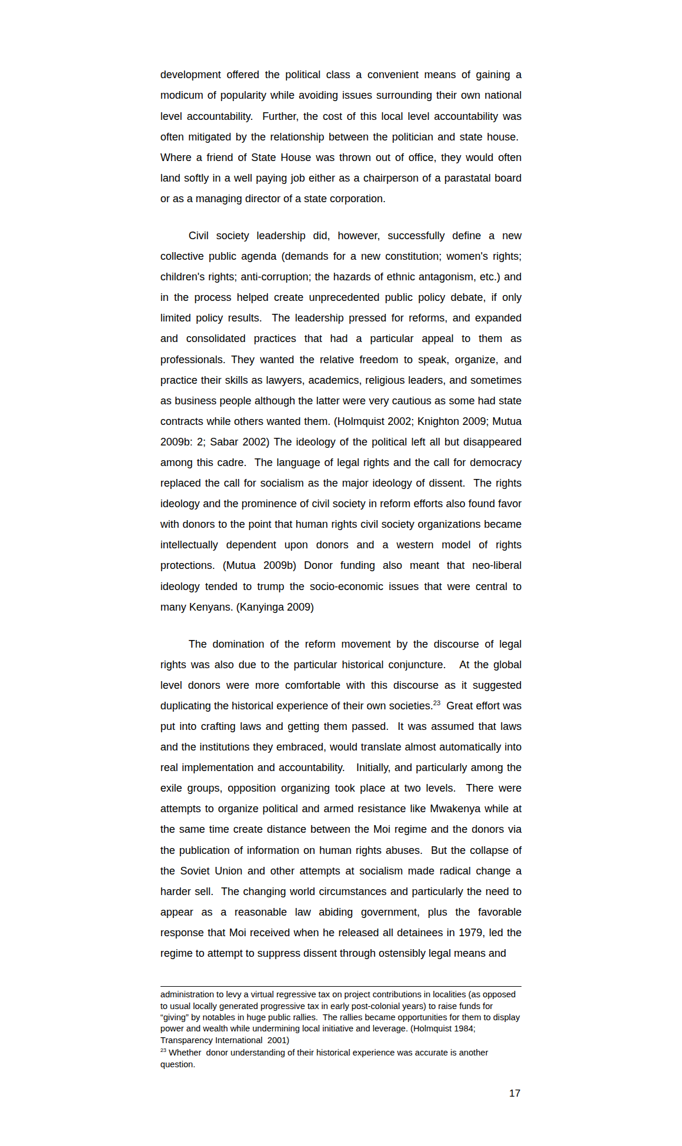development offered the political class a convenient means of gaining a modicum of popularity while avoiding issues surrounding their own national level accountability. Further, the cost of this local level accountability was often mitigated by the relationship between the politician and state house. Where a friend of State House was thrown out of office, they would often land softly in a well paying job either as a chairperson of a parastatal board or as a managing director of a state corporation.
Civil society leadership did, however, successfully define a new collective public agenda (demands for a new constitution; women's rights; children's rights; anti-corruption; the hazards of ethnic antagonism, etc.) and in the process helped create unprecedented public policy debate, if only limited policy results. The leadership pressed for reforms, and expanded and consolidated practices that had a particular appeal to them as professionals. They wanted the relative freedom to speak, organize, and practice their skills as lawyers, academics, religious leaders, and sometimes as business people although the latter were very cautious as some had state contracts while others wanted them. (Holmquist 2002; Knighton 2009; Mutua 2009b: 2; Sabar 2002) The ideology of the political left all but disappeared among this cadre. The language of legal rights and the call for democracy replaced the call for socialism as the major ideology of dissent. The rights ideology and the prominence of civil society in reform efforts also found favor with donors to the point that human rights civil society organizations became intellectually dependent upon donors and a western model of rights protections. (Mutua 2009b) Donor funding also meant that neo-liberal ideology tended to trump the socio-economic issues that were central to many Kenyans. (Kanyinga 2009)
The domination of the reform movement by the discourse of legal rights was also due to the particular historical conjuncture. At the global level donors were more comfortable with this discourse as it suggested duplicating the historical experience of their own societies.23 Great effort was put into crafting laws and getting them passed. It was assumed that laws and the institutions they embraced, would translate almost automatically into real implementation and accountability. Initially, and particularly among the exile groups, opposition organizing took place at two levels. There were attempts to organize political and armed resistance like Mwakenya while at the same time create distance between the Moi regime and the donors via the publication of information on human rights abuses. But the collapse of the Soviet Union and other attempts at socialism made radical change a harder sell. The changing world circumstances and particularly the need to appear as a reasonable law abiding government, plus the favorable response that Moi received when he released all detainees in 1979, led the regime to attempt to suppress dissent through ostensibly legal means and
administration to levy a virtual regressive tax on project contributions in localities (as opposed to usual locally generated progressive tax in early post-colonial years) to raise funds for “giving” by notables in huge public rallies. The rallies became opportunities for them to display power and wealth while undermining local initiative and leverage. (Holmquist 1984; Transparency International 2001)
23 Whether donor understanding of their historical experience was accurate is another question.
17